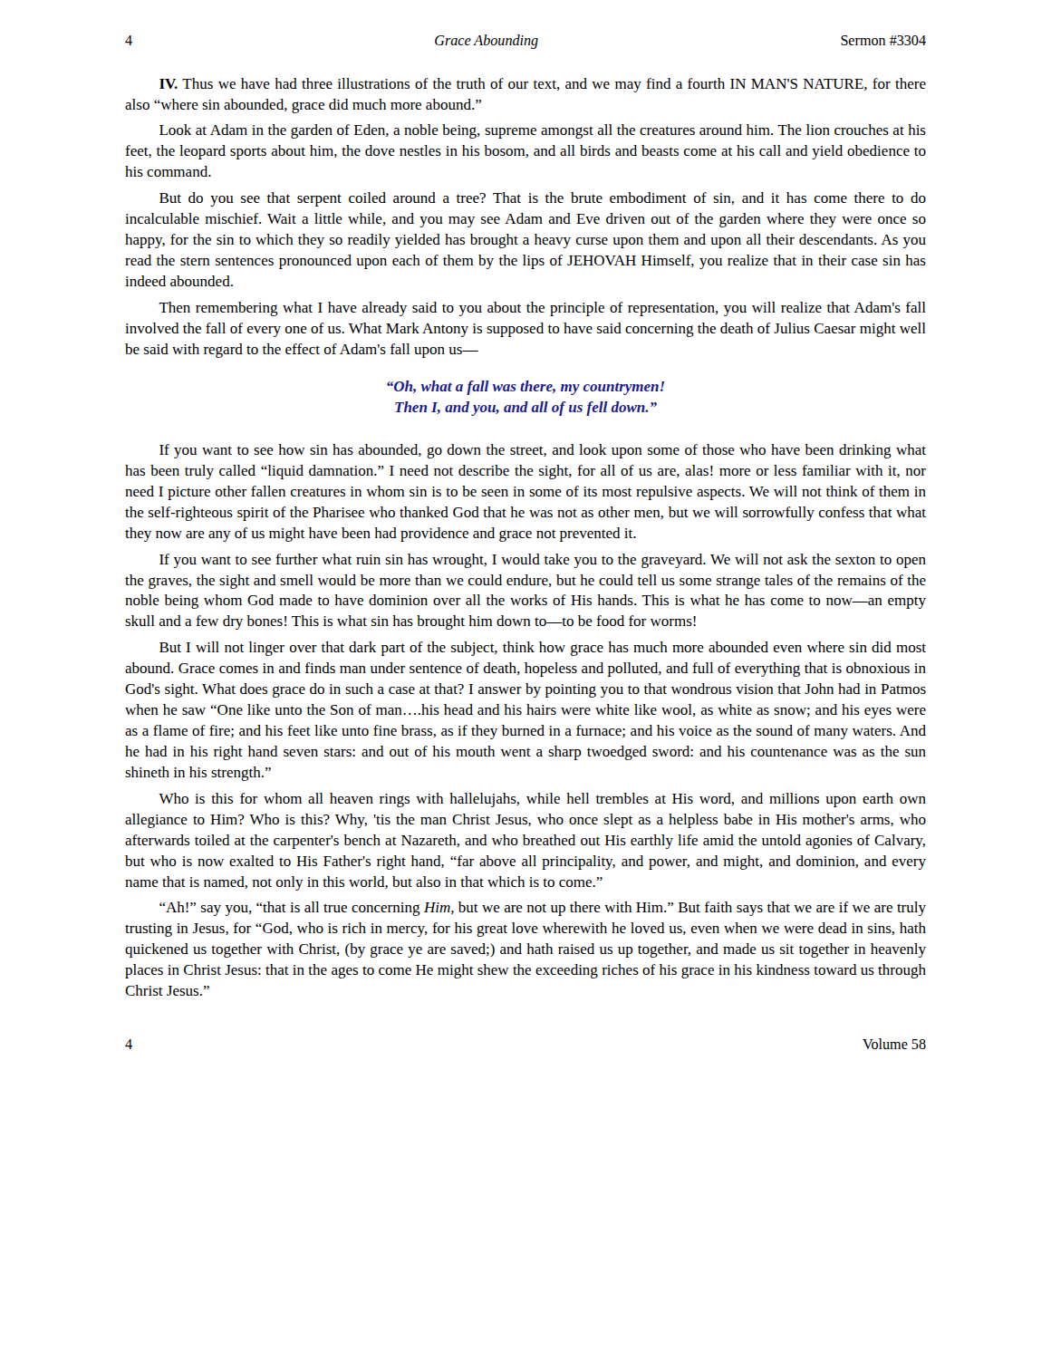4 Grace Abounding Sermon #3304
IV. Thus we have had three illustrations of the truth of our text, and we may find a fourth IN MAN'S NATURE, for there also “where sin abounded, grace did much more abound.”
Look at Adam in the garden of Eden, a noble being, supreme amongst all the creatures around him. The lion crouches at his feet, the leopard sports about him, the dove nestles in his bosom, and all birds and beasts come at his call and yield obedience to his command.
But do you see that serpent coiled around a tree? That is the brute embodiment of sin, and it has come there to do incalculable mischief. Wait a little while, and you may see Adam and Eve driven out of the garden where they were once so happy, for the sin to which they so readily yielded has brought a heavy curse upon them and upon all their descendants. As you read the stern sentences pronounced upon each of them by the lips of JEHOVAH Himself, you realize that in their case sin has indeed abounded.
Then remembering what I have already said to you about the principle of representation, you will realize that Adam's fall involved the fall of every one of us. What Mark Antony is supposed to have said concerning the death of Julius Caesar might well be said with regard to the effect of Adam's fall upon us—
“Oh, what a fall was there, my countrymen!
Then I, and you, and all of us fell down.”
If you want to see how sin has abounded, go down the street, and look upon some of those who have been drinking what has been truly called “liquid damnation.” I need not describe the sight, for all of us are, alas! more or less familiar with it, nor need I picture other fallen creatures in whom sin is to be seen in some of its most repulsive aspects. We will not think of them in the self-righteous spirit of the Pharisee who thanked God that he was not as other men, but we will sorrowfully confess that what they now are any of us might have been had providence and grace not prevented it.
If you want to see further what ruin sin has wrought, I would take you to the graveyard. We will not ask the sexton to open the graves, the sight and smell would be more than we could endure, but he could tell us some strange tales of the remains of the noble being whom God made to have dominion over all the works of His hands. This is what he has come to now—an empty skull and a few dry bones! This is what sin has brought him down to—to be food for worms!
But I will not linger over that dark part of the subject, think how grace has much more abounded even where sin did most abound. Grace comes in and finds man under sentence of death, hopeless and polluted, and full of everything that is obnoxious in God's sight. What does grace do in such a case at that? I answer by pointing you to that wondrous vision that John had in Patmos when he saw “One like unto the Son of man….his head and his hairs were white like wool, as white as snow; and his eyes were as a flame of fire; and his feet like unto fine brass, as if they burned in a furnace; and his voice as the sound of many waters. And he had in his right hand seven stars: and out of his mouth went a sharp twoedged sword: and his countenance was as the sun shineth in his strength.”
Who is this for whom all heaven rings with hallelujahs, while hell trembles at His word, and millions upon earth own allegiance to Him? Who is this? Why, 'tis the man Christ Jesus, who once slept as a helpless babe in His mother's arms, who afterwards toiled at the carpenter's bench at Nazareth, and who breathed out His earthly life amid the untold agonies of Calvary, but who is now exalted to His Father's right hand, “far above all principality, and power, and might, and dominion, and every name that is named, not only in this world, but also in that which is to come.”
“Ah!” say you, “that is all true concerning Him, but we are not up there with Him.” But faith says that we are if we are truly trusting in Jesus, for “God, who is rich in mercy, for his great love wherewith he loved us, even when we were dead in sins, hath quickened us together with Christ, (by grace ye are saved;) and hath raised us up together, and made us sit together in heavenly places in Christ Jesus: that in the ages to come He might shew the exceeding riches of his grace in his kindness toward us through Christ Jesus.”
4 Volume 58